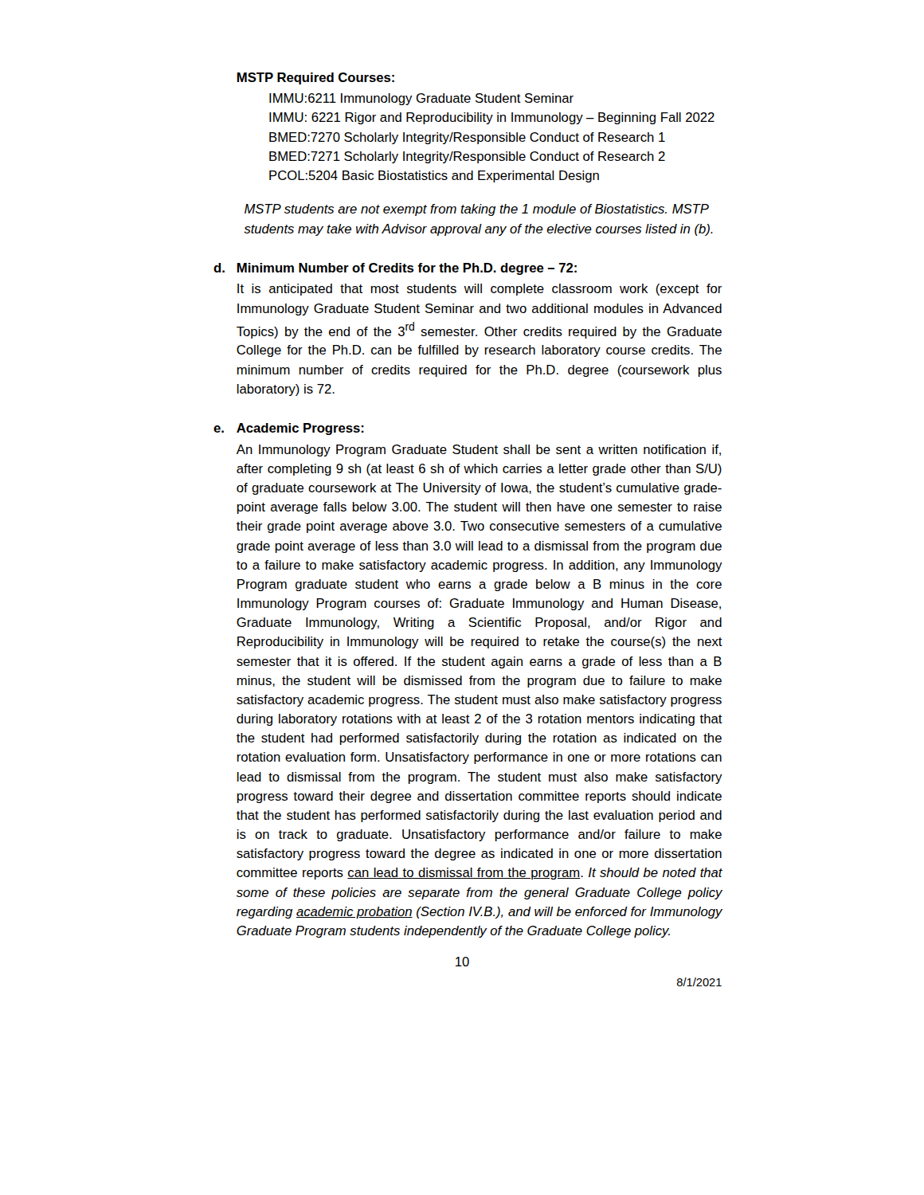MSTP Required Courses:
IMMU:6211 Immunology Graduate Student Seminar
IMMU: 6221 Rigor and Reproducibility in Immunology – Beginning Fall 2022
BMED:7270 Scholarly Integrity/Responsible Conduct of Research 1
BMED:7271 Scholarly Integrity/Responsible Conduct of Research 2
PCOL:5204 Basic Biostatistics and Experimental Design
MSTP students are not exempt from taking the 1 module of Biostatistics. MSTP students may take with Advisor approval any of the elective courses listed in (b).
d. Minimum Number of Credits for the Ph.D. degree – 72:
It is anticipated that most students will complete classroom work (except for Immunology Graduate Student Seminar and two additional modules in Advanced Topics) by the end of the 3rd semester. Other credits required by the Graduate College for the Ph.D. can be fulfilled by research laboratory course credits. The minimum number of credits required for the Ph.D. degree (coursework plus laboratory) is 72.
e. Academic Progress:
An Immunology Program Graduate Student shall be sent a written notification if, after completing 9 sh (at least 6 sh of which carries a letter grade other than S/U) of graduate coursework at The University of Iowa, the student’s cumulative grade-point average falls below 3.00. The student will then have one semester to raise their grade point average above 3.0. Two consecutive semesters of a cumulative grade point average of less than 3.0 will lead to a dismissal from the program due to a failure to make satisfactory academic progress. In addition, any Immunology Program graduate student who earns a grade below a B minus in the core Immunology Program courses of: Graduate Immunology and Human Disease, Graduate Immunology, Writing a Scientific Proposal, and/or Rigor and Reproducibility in Immunology will be required to retake the course(s) the next semester that it is offered. If the student again earns a grade of less than a B minus, the student will be dismissed from the program due to failure to make satisfactory academic progress. The student must also make satisfactory progress during laboratory rotations with at least 2 of the 3 rotation mentors indicating that the student had performed satisfactorily during the rotation as indicated on the rotation evaluation form. Unsatisfactory performance in one or more rotations can lead to dismissal from the program. The student must also make satisfactory progress toward their degree and dissertation committee reports should indicate that the student has performed satisfactorily during the last evaluation period and is on track to graduate. Unsatisfactory performance and/or failure to make satisfactory progress toward the degree as indicated in one or more dissertation committee reports can lead to dismissal from the program. It should be noted that some of these policies are separate from the general Graduate College policy regarding academic probation (Section IV.B.), and will be enforced for Immunology Graduate Program students independently of the Graduate College policy.
10
8/1/2021